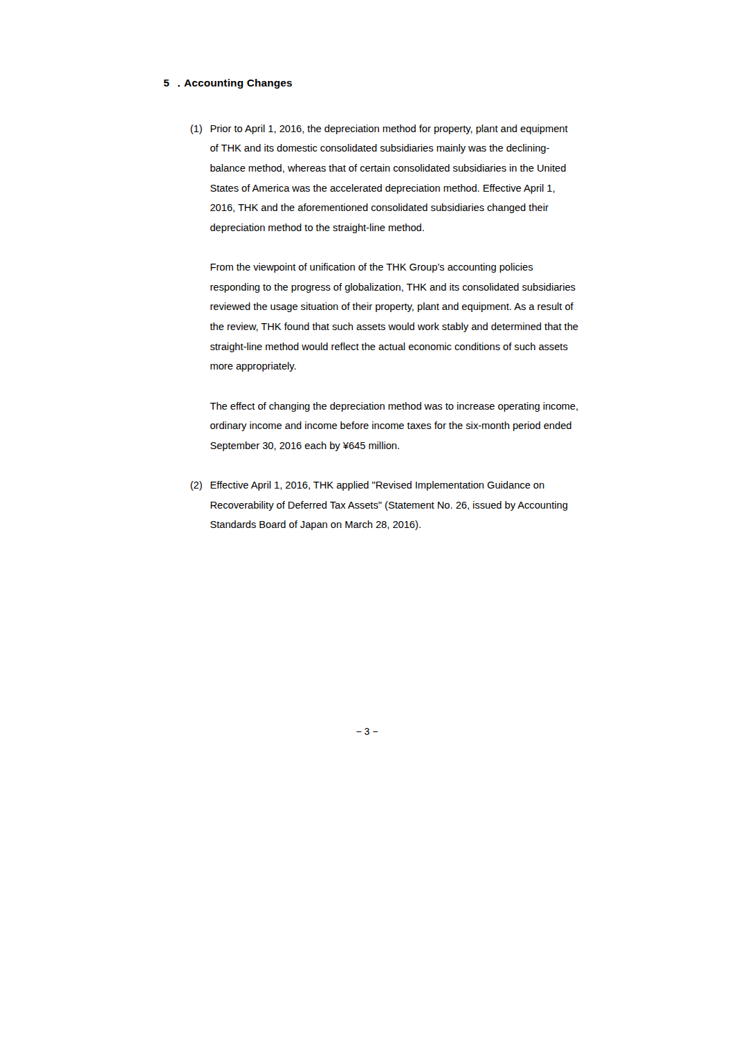5．Accounting Changes
(1)
Prior to April 1, 2016, the depreciation method for property, plant and equipment of THK and its domestic consolidated subsidiaries mainly was the declining-balance method, whereas that of certain consolidated subsidiaries in the United States of America was the accelerated depreciation method. Effective April 1, 2016, THK and the aforementioned consolidated subsidiaries changed their depreciation method to the straight-line method.
From the viewpoint of unification of the THK Group’s accounting policies responding to the progress of globalization, THK and its consolidated subsidiaries reviewed the usage situation of their property, plant and equipment. As a result of the review, THK found that such assets would work stably and determined that the straight-line method would reflect the actual economic conditions of such assets more appropriately.
The effect of changing the depreciation method was to increase operating income, ordinary income and income before income taxes for the six-month period ended September 30, 2016 each by ¥645 million.
(2)
Effective April 1, 2016, THK applied "Revised Implementation Guidance on Recoverability of Deferred Tax Assets" (Statement No. 26, issued by Accounting Standards Board of Japan on March 28, 2016).
− 3 −